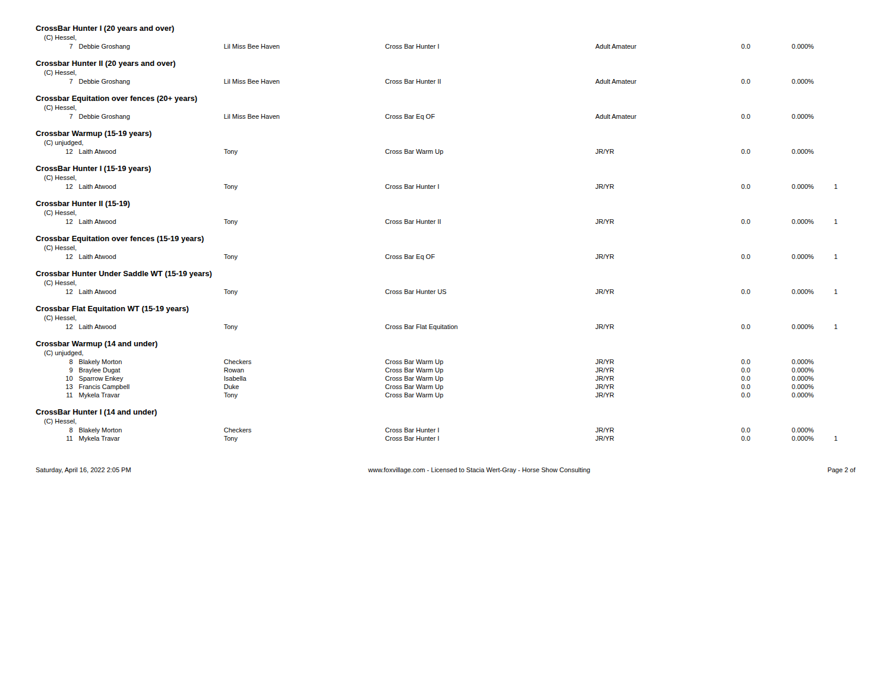CrossBar Hunter I (20 years and over)
(C) Hessel,
| 7 | Debbie Groshang | Lil Miss Bee Haven | Cross Bar Hunter I | Adult Amateur | 0.0 | 0.000% | |
Crossbar Hunter II (20 years and over)
(C) Hessel,
| 7 | Debbie Groshang | Lil Miss Bee Haven | Cross Bar Hunter II | Adult Amateur | 0.0 | 0.000% | |
Crossbar Equitation over fences (20+ years)
(C) Hessel,
| 7 | Debbie Groshang | Lil Miss Bee Haven | Cross Bar Eq OF | Adult Amateur | 0.0 | 0.000% | |
Crossbar Warmup (15-19 years)
(C) unjudged,
| 12 | Laith Atwood | Tony | Cross Bar Warm Up | JR/YR | 0.0 | 0.000% | |
CrossBar Hunter I (15-19 years)
(C) Hessel,
| 12 | Laith Atwood | Tony | Cross Bar Hunter I | JR/YR | 0.0 | 0.000% | 1 |
Crossbar Hunter II (15-19)
(C) Hessel,
| 12 | Laith Atwood | Tony | Cross Bar Hunter II | JR/YR | 0.0 | 0.000% | 1 |
Crossbar Equitation over fences (15-19 years)
(C) Hessel,
| 12 | Laith Atwood | Tony | Cross Bar Eq OF | JR/YR | 0.0 | 0.000% | 1 |
Crossbar Hunter Under Saddle WT (15-19 years)
(C) Hessel,
| 12 | Laith Atwood | Tony | Cross Bar Hunter US | JR/YR | 0.0 | 0.000% | 1 |
Crossbar Flat Equitation WT (15-19 years)
(C) Hessel,
| 12 | Laith Atwood | Tony | Cross Bar Flat Equitation | JR/YR | 0.0 | 0.000% | 1 |
Crossbar Warmup (14 and under)
(C) unjudged,
| 8 | Blakely Morton | Checkers | Cross Bar Warm Up | JR/YR | 0.0 | 0.000% | |
| 9 | Braylee Dugat | Rowan | Cross Bar Warm Up | JR/YR | 0.0 | 0.000% | |
| 10 | Sparrow Enkey | Isabella | Cross Bar Warm Up | JR/YR | 0.0 | 0.000% | |
| 13 | Francis Campbell | Duke | Cross Bar Warm Up | JR/YR | 0.0 | 0.000% | |
| 11 | Mykela Travar | Tony | Cross Bar Warm Up | JR/YR | 0.0 | 0.000% | |
CrossBar Hunter I (14 and under)
(C) Hessel,
| 8 | Blakely Morton | Checkers | Cross Bar Hunter I | JR/YR | 0.0 | 0.000% | |
| 11 | Mykela Travar | Tony | Cross Bar Hunter I | JR/YR | 0.0 | 0.000% | 1 |
Saturday, April 16, 2022 2:05 PM
www.foxvillage.com - Licensed to Stacia Wert-Gray - Horse Show Consulting
Page 2 of